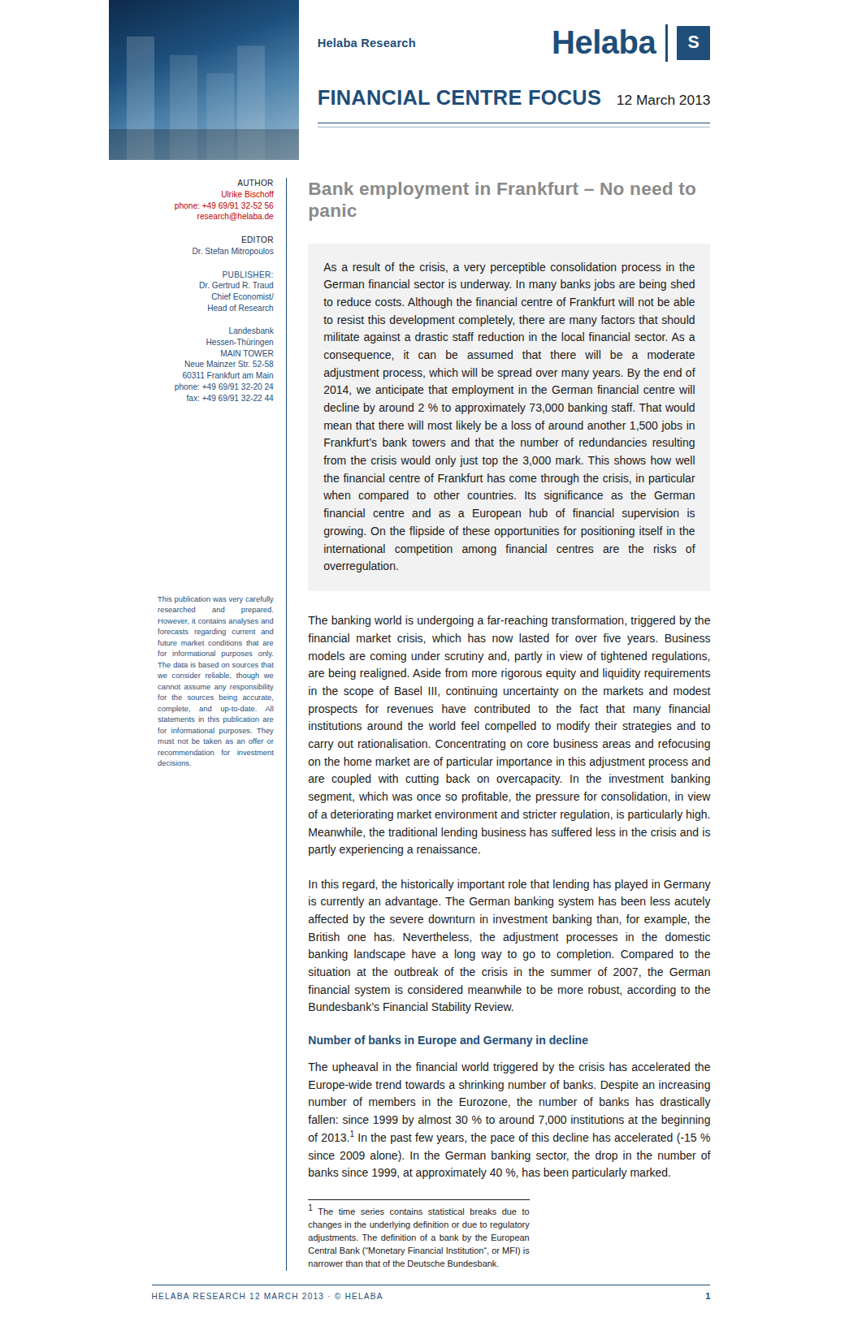Helaba Research
Helaba S
FINANCIAL CENTRE FOCUS
12 March 2013
AUTHOR
Ulrike Bischoff
phone: +49 69/91 32-52 56
research@helaba.de
EDITOR
Dr. Stefan Mitropoulos
PUBLISHER:
Dr. Gertrud R. Traud
Chief Economist/
Head of Research
Landesbank
Hessen-Thüringen
MAIN TOWER
Neue Mainzer Str. 52-58
60311 Frankfurt am Main
phone: +49 69/91 32-20 24
fax: +49 69/91 32-22 44
This publication was very carefully researched and prepared. However, it contains analyses and forecasts regarding current and future market conditions that are for informational purposes only. The data is based on sources that we consider reliable, though we cannot assume any responsibility for the sources being accurate, complete, and up-to-date. All statements in this publication are for informational purposes. They must not be taken as an offer or recommendation for investment decisions.
Bank employment in Frankfurt – No need to panic
As a result of the crisis, a very perceptible consolidation process in the German financial sector is underway. In many banks jobs are being shed to reduce costs. Although the financial centre of Frankfurt will not be able to resist this development completely, there are many factors that should militate against a drastic staff reduction in the local financial sector. As a consequence, it can be assumed that there will be a moderate adjustment process, which will be spread over many years. By the end of 2014, we anticipate that employment in the German financial centre will decline by around 2 % to approximately 73,000 banking staff. That would mean that there will most likely be a loss of around another 1,500 jobs in Frankfurt’s bank towers and that the number of redundancies resulting from the crisis would only just top the 3,000 mark. This shows how well the financial centre of Frankfurt has come through the crisis, in particular when compared to other countries. Its significance as the German financial centre and as a European hub of financial supervision is growing. On the flipside of these opportunities for positioning itself in the international competition among financial centres are the risks of overregulation.
The banking world is undergoing a far-reaching transformation, triggered by the financial market crisis, which has now lasted for over five years. Business models are coming under scrutiny and, partly in view of tightened regulations, are being realigned. Aside from more rigorous equity and liquidity requirements in the scope of Basel III, continuing uncertainty on the markets and modest prospects for revenues have contributed to the fact that many financial institutions around the world feel compelled to modify their strategies and to carry out rationalisation. Concentrating on core business areas and refocusing on the home market are of particular importance in this adjustment process and are coupled with cutting back on overcapacity. In the investment banking segment, which was once so profitable, the pressure for consolidation, in view of a deteriorating market environment and stricter regulation, is particularly high. Meanwhile, the traditional lending business has suffered less in the crisis and is partly experiencing a renaissance.
In this regard, the historically important role that lending has played in Germany is currently an advantage. The German banking system has been less acutely affected by the severe downturn in investment banking than, for example, the British one has. Nevertheless, the adjustment processes in the domestic banking landscape have a long way to go to completion. Compared to the situation at the outbreak of the crisis in the summer of 2007, the German financial system is considered meanwhile to be more robust, according to the Bundesbank’s Financial Stability Review.
Number of banks in Europe and Germany in decline
The upheaval in the financial world triggered by the crisis has accelerated the Europe-wide trend towards a shrinking number of banks. Despite an increasing number of members in the Eurozone, the number of banks has drastically fallen: since 1999 by almost 30 % to around 7,000 institutions at the beginning of 2013.1 In the past few years, the pace of this decline has accelerated (-15 % since 2009 alone). In the German banking sector, the drop in the number of banks since 1999, at approximately 40 %, has been particularly marked.
1 The time series contains statistical breaks due to changes in the underlying definition or due to regulatory adjustments. The definition of a bank by the European Central Bank (“Monetary Financial Institution“, or MFI) is narrower than that of the Deutsche Bundesbank.
HELABA RESEARCH 12 MARCH 2013 · © HELABA
1